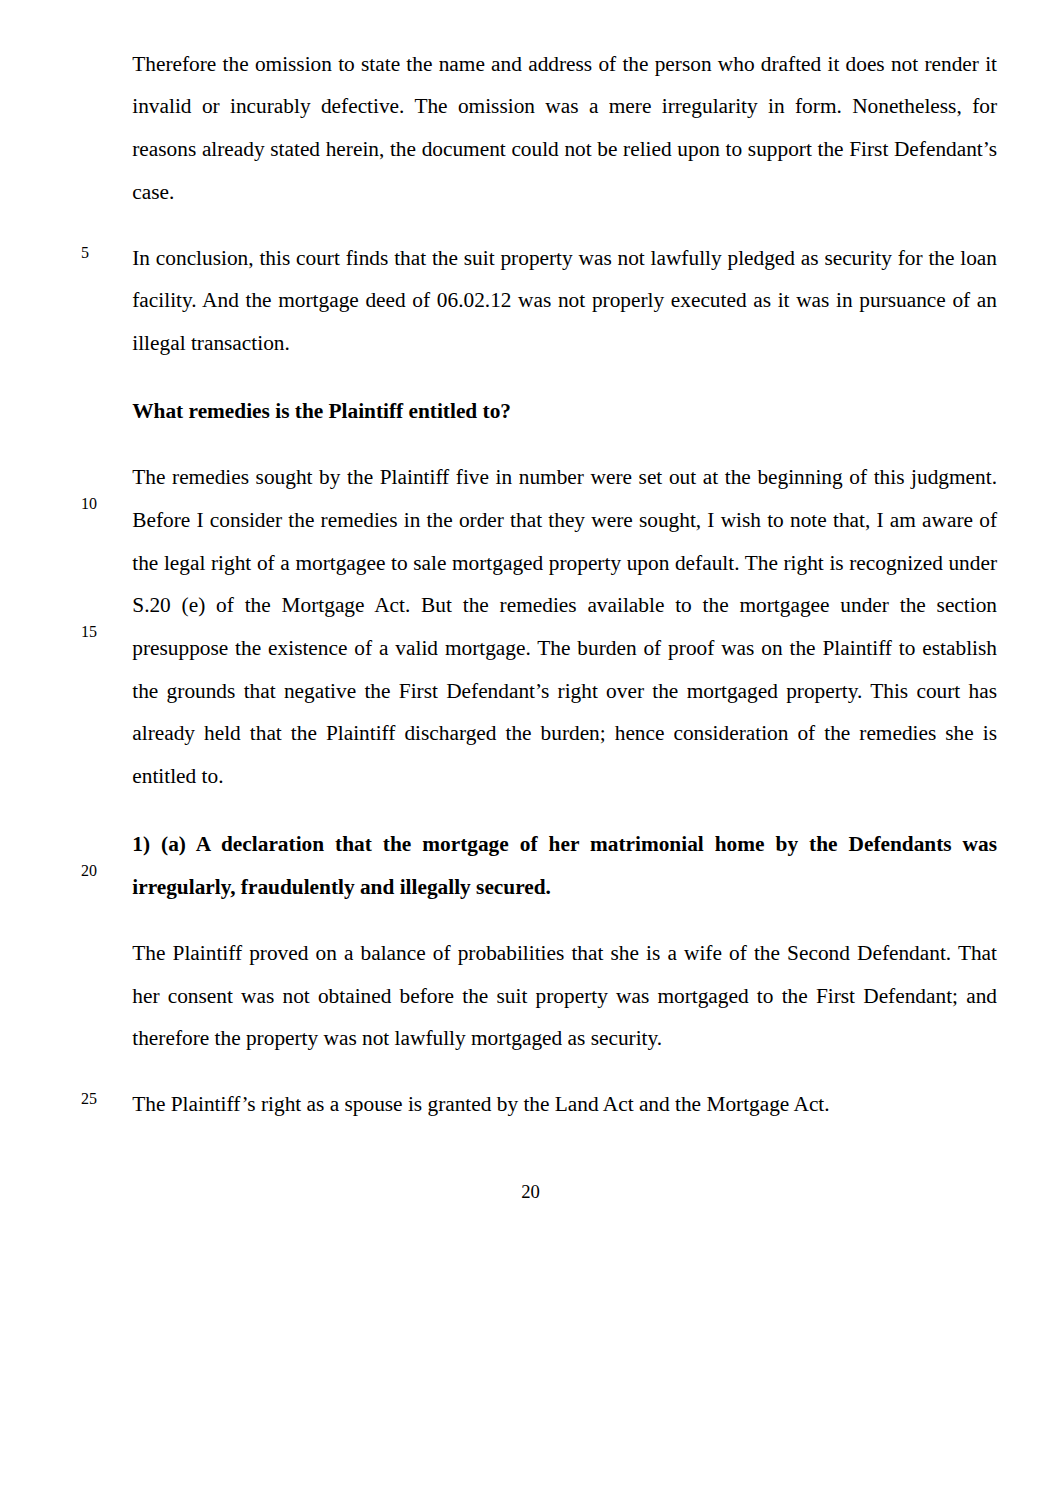Therefore the omission to state the name and address of the person who drafted it does not render it invalid or incurably defective. The omission was a mere irregularity in form. Nonetheless, for reasons already stated herein, the document could not be relied upon to support the First Defendant’s case.
5 In conclusion, this court finds that the suit property was not lawfully pledged as security for the loan facility. And the mortgage deed of 06.02.12 was not properly executed as it was in pursuance of an illegal transaction.
What remedies is the Plaintiff entitled to?
1015 The remedies sought by the Plaintiff five in number were set out at the beginning of this judgment. Before I consider the remedies in the order that they were sought, I wish to note that, I am aware of the legal right of a mortgagee to sale mortgaged property upon default. The right is recognized under S.20 (e) of the Mortgage Act. But the remedies available to the mortgagee under the section presuppose the existence of a valid mortgage. The burden of proof was on the Plaintiff to establish the grounds that negative the First Defendant’s right over the mortgaged property. This court has already held that the Plaintiff discharged the burden; hence consideration of the remedies she is entitled to.
201) (a) A declaration that the mortgage of her matrimonial home by the Defendants was irregularly, fraudulently and illegally secured.
The Plaintiff proved on a balance of probabilities that she is a wife of the Second Defendant. That her consent was not obtained before the suit property was mortgaged to the First Defendant; and therefore the property was not lawfully mortgaged as security.
25 The Plaintiff’s right as a spouse is granted by the Land Act and the Mortgage Act.
20